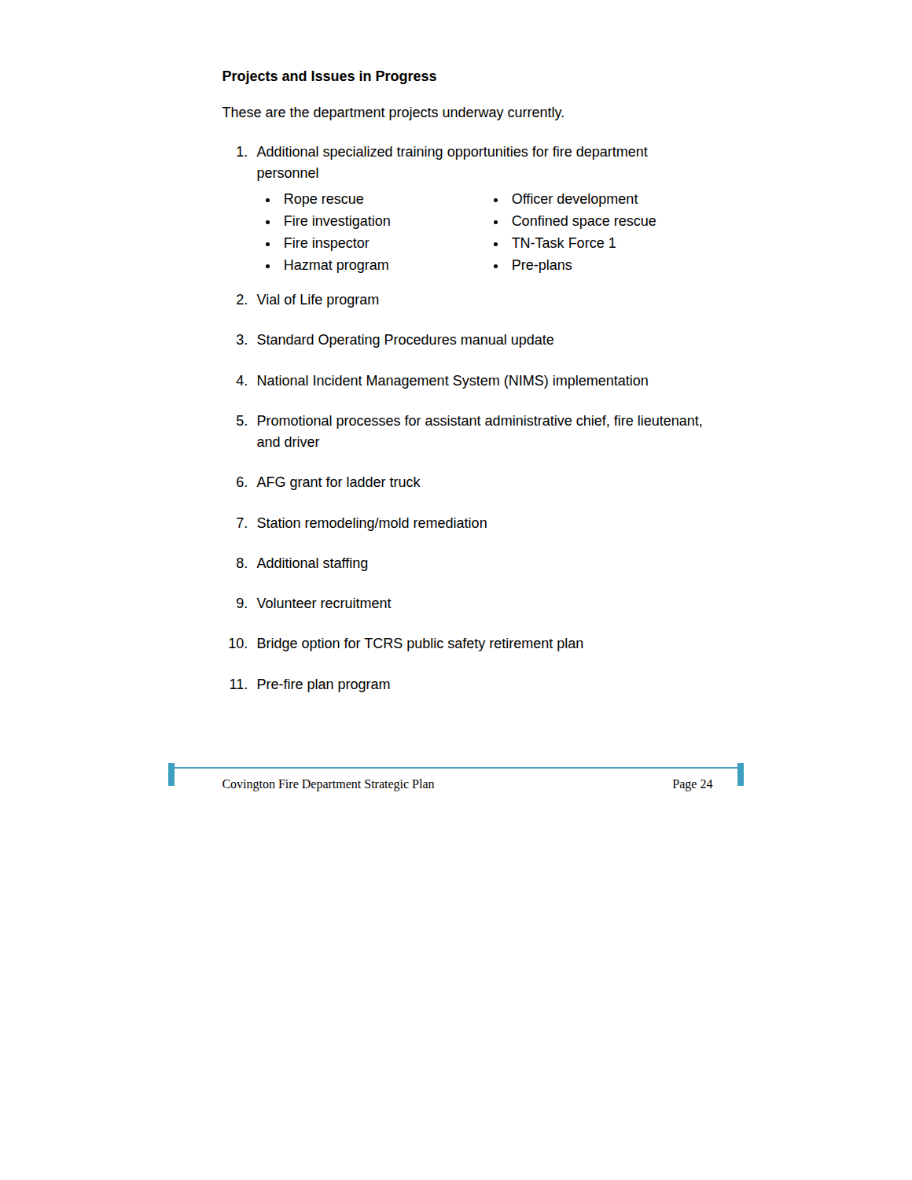Projects and Issues in Progress
These are the department projects underway currently.
Additional specialized training opportunities for fire department personnel
Rope rescue
Fire investigation
Fire inspector
Hazmat program
Officer development
Confined space rescue
TN-Task Force 1
Pre-plans
Vial of Life program
Standard Operating Procedures manual update
National Incident Management System (NIMS) implementation
Promotional processes for assistant administrative chief, fire lieutenant, and driver
AFG grant for ladder truck
Station remodeling/mold remediation
Additional staffing
Volunteer recruitment
Bridge option for TCRS public safety retirement plan
Pre-fire plan program
Covington Fire Department Strategic Plan Page 24